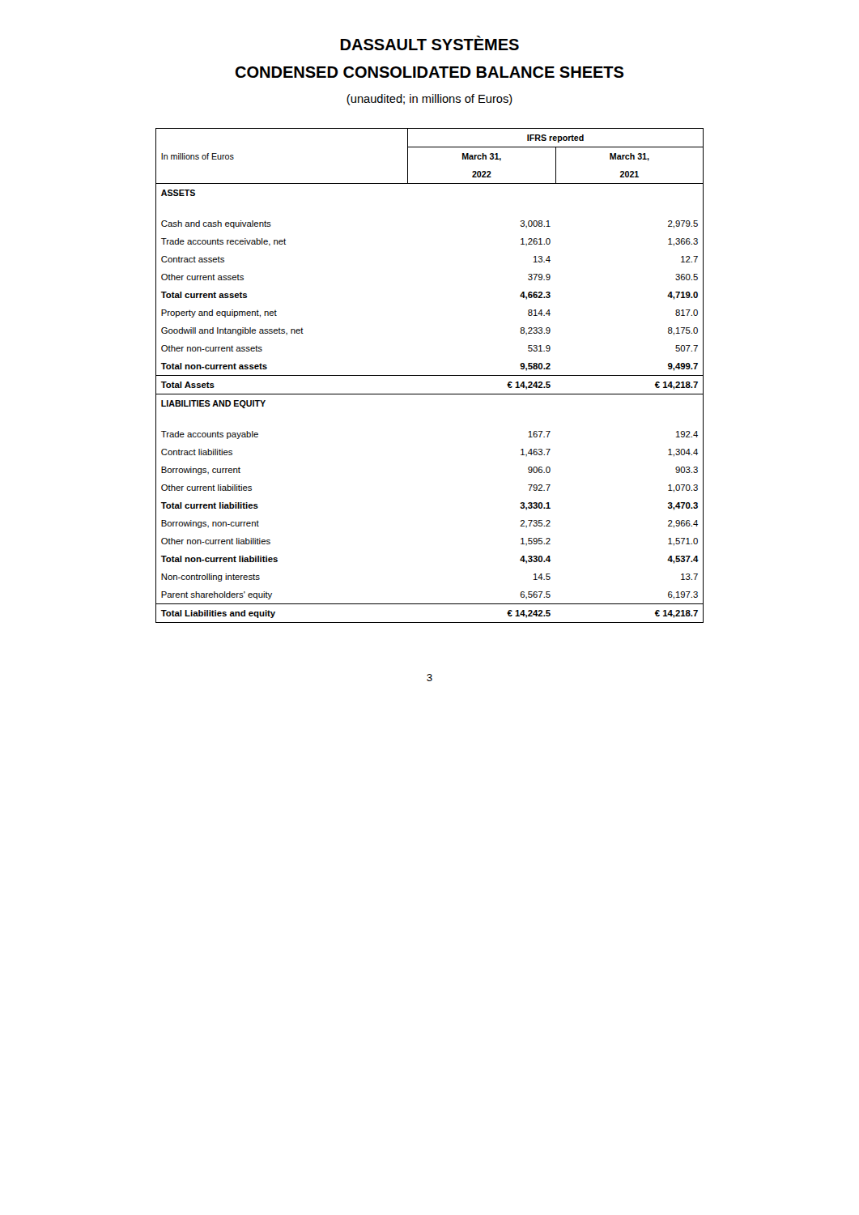DASSAULT SYSTÈMES
CONDENSED CONSOLIDATED BALANCE SHEETS
(unaudited; in millions of Euros)
| | IFRS reported |
| --- | --- |
| In millions of Euros | March 31, | March 31, |
| | 2022 | 2021 |
| ASSETS | | |
| Cash and cash equivalents | 3,008.1 | 2,979.5 |
| Trade accounts receivable, net | 1,261.0 | 1,366.3 |
| Contract assets | 13.4 | 12.7 |
| Other current assets | 379.9 | 360.5 |
| Total current assets | 4,662.3 | 4,719.0 |
| Property and equipment, net | 814.4 | 817.0 |
| Goodwill and Intangible assets, net | 8,233.9 | 8,175.0 |
| Other non-current assets | 531.9 | 507.7 |
| Total non-current assets | 9,580.2 | 9,499.7 |
| Total Assets | € 14,242.5 | € 14,218.7 |
| LIABILITIES AND EQUITY | | |
| Trade accounts payable | 167.7 | 192.4 |
| Contract liabilities | 1,463.7 | 1,304.4 |
| Borrowings, current | 906.0 | 903.3 |
| Other current liabilities | 792.7 | 1,070.3 |
| Total current liabilities | 3,330.1 | 3,470.3 |
| Borrowings, non-current | 2,735.2 | 2,966.4 |
| Other non-current liabilities | 1,595.2 | 1,571.0 |
| Total non-current liabilities | 4,330.4 | 4,537.4 |
| Non-controlling interests | 14.5 | 13.7 |
| Parent shareholders' equity | 6,567.5 | 6,197.3 |
| Total Liabilities and equity | € 14,242.5 | € 14,218.7 |
3